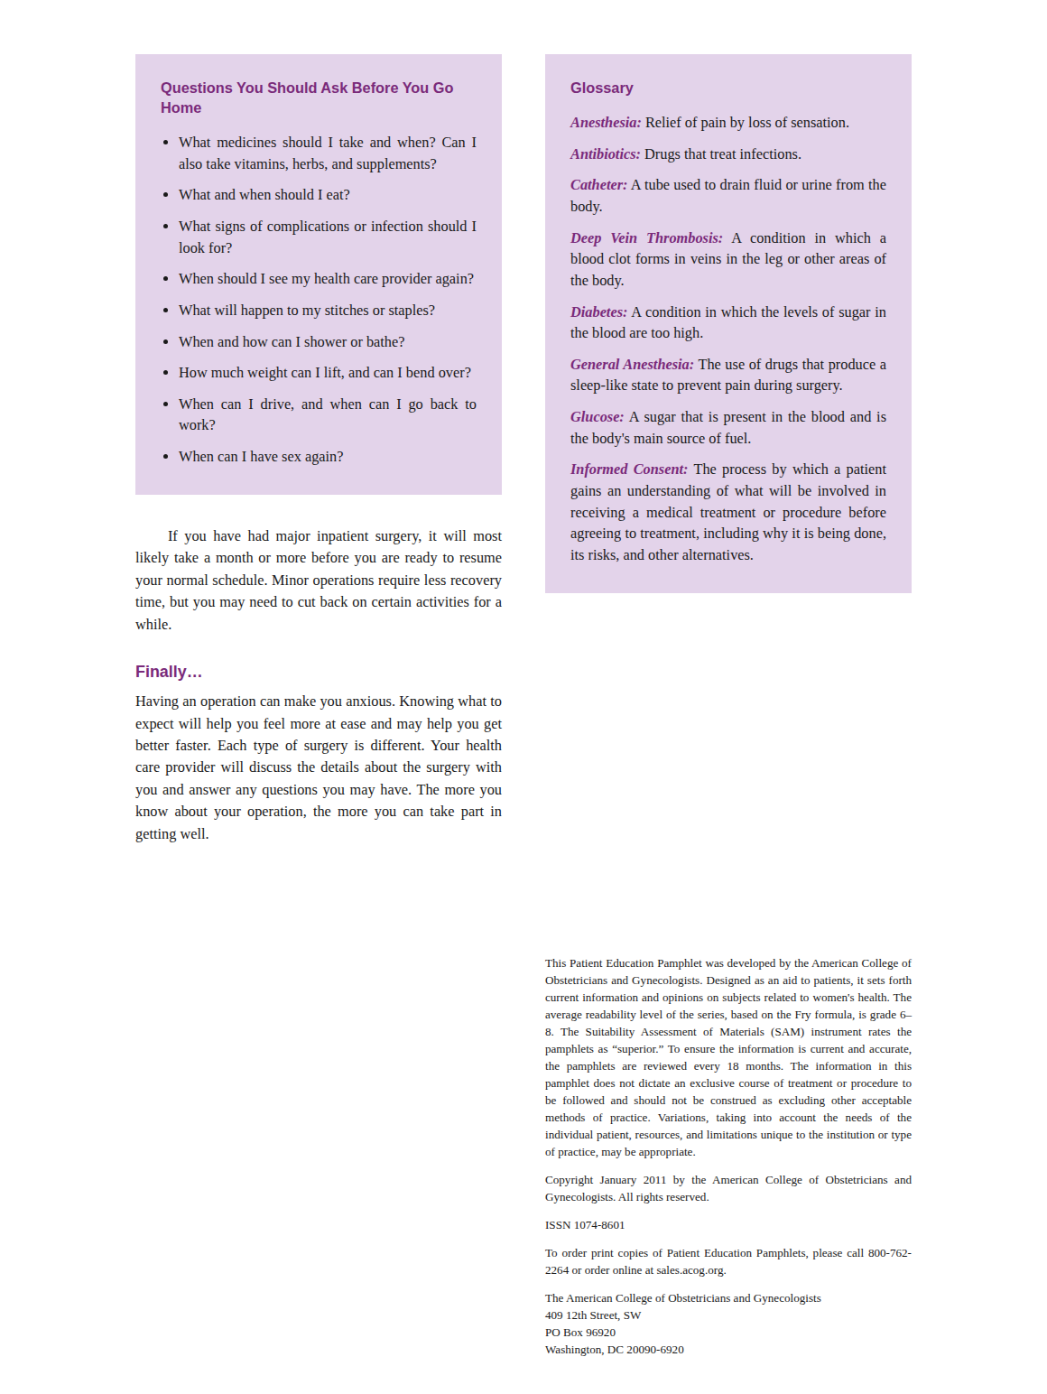Questions You Should Ask Before You Go Home
What medicines should I take and when? Can I also take vitamins, herbs, and supplements?
What and when should I eat?
What signs of complications or infection should I look for?
When should I see my health care provider again?
What will happen to my stitches or staples?
When and how can I shower or bathe?
How much weight can I lift, and can I bend over?
When can I drive, and when can I go back to work?
When can I have sex again?
If you have had major inpatient surgery, it will most likely take a month or more before you are ready to resume your normal schedule. Minor operations require less recovery time, but you may need to cut back on certain activities for a while.
Finally…
Having an operation can make you anxious. Knowing what to expect will help you feel more at ease and may help you get better faster. Each type of surgery is different. Your health care provider will discuss the details about the surgery with you and answer any questions you may have. The more you know about your operation, the more you can take part in getting well.
Glossary
Anesthesia: Relief of pain by loss of sensation.
Antibiotics: Drugs that treat infections.
Catheter: A tube used to drain fluid or urine from the body.
Deep Vein Thrombosis: A condition in which a blood clot forms in veins in the leg or other areas of the body.
Diabetes: A condition in which the levels of sugar in the blood are too high.
General Anesthesia: The use of drugs that produce a sleep-like state to prevent pain during surgery.
Glucose: A sugar that is present in the blood and is the body's main source of fuel.
Informed Consent: The process by which a patient gains an understanding of what will be involved in receiving a medical treatment or procedure before agreeing to treatment, including why it is being done, its risks, and other alternatives.
This Patient Education Pamphlet was developed by the American College of Obstetricians and Gynecologists. Designed as an aid to patients, it sets forth current information and opinions on subjects related to women's health. The average readability level of the series, based on the Fry formula, is grade 6–8. The Suitability Assessment of Materials (SAM) instrument rates the pamphlets as “superior.” To ensure the information is current and accurate, the pamphlets are reviewed every 18 months. The information in this pamphlet does not dictate an exclusive course of treatment or procedure to be followed and should not be construed as excluding other acceptable methods of practice. Variations, taking into account the needs of the individual patient, resources, and limitations unique to the institution or type of practice, may be appropriate.
Copyright January 2011 by the American College of Obstetricians and Gynecologists. All rights reserved.
ISSN 1074-8601
To order print copies of Patient Education Pamphlets, please call 800-762-2264 or order online at sales.acog.org.
The American College of Obstetricians and Gynecologists 409 12th Street, SW PO Box 96920 Washington, DC 20090-6920